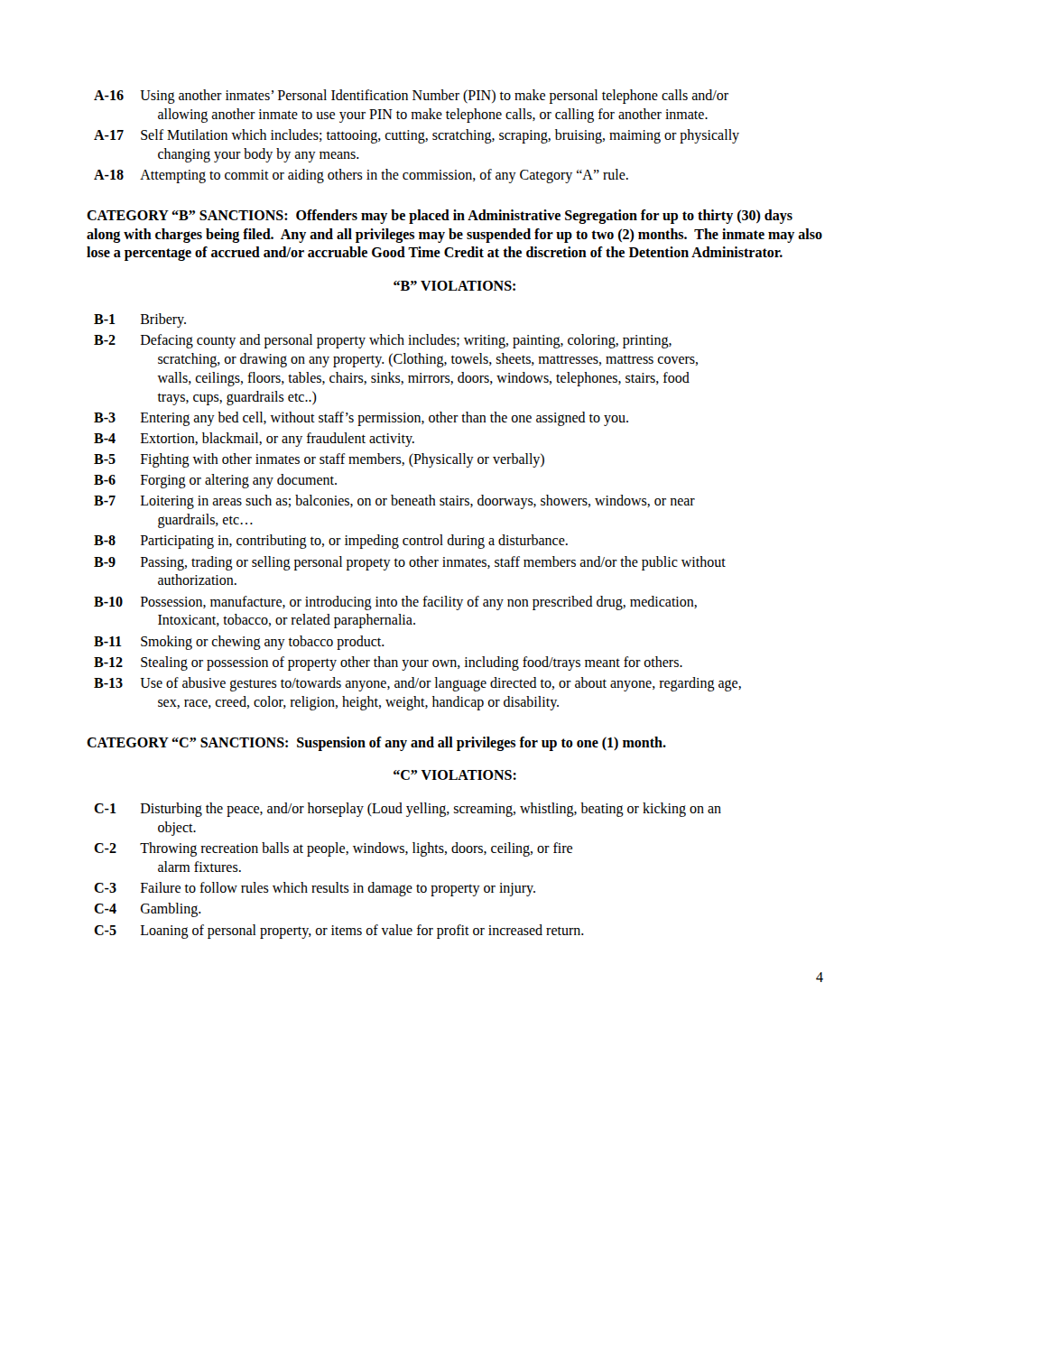A-16 Using another inmates’ Personal Identification Number (PIN) to make personal telephone calls and/or allowing another inmate to use your PIN to make telephone calls, or calling for another inmate.
A-17 Self Mutilation which includes; tattooing, cutting, scratching, scraping, bruising, maiming or physically changing your body by any means.
A-18 Attempting to commit or aiding others in the commission, of any Category “A” rule.
CATEGORY “B” SANCTIONS: Offenders may be placed in Administrative Segregation for up to thirty (30) days along with charges being filed. Any and all privileges may be suspended for up to two (2) months. The inmate may also lose a percentage of accrued and/or accruable Good Time Credit at the discretion of the Detention Administrator.
“B” VIOLATIONS:
B-1 Bribery.
B-2 Defacing county and personal property which includes; writing, painting, coloring, printing, scratching, or drawing on any property. (Clothing, towels, sheets, mattresses, mattress covers, walls, ceilings, floors, tables, chairs, sinks, mirrors, doors, windows, telephones, stairs, food trays, cups, guardrails etc..)
B-3 Entering any bed cell, without staff’s permission, other than the one assigned to you.
B-4 Extortion, blackmail, or any fraudulent activity.
B-5 Fighting with other inmates or staff members, (Physically or verbally)
B-6 Forging or altering any document.
B-7 Loitering in areas such as; balconies, on or beneath stairs, doorways, showers, windows, or near guardrails, etc…
B-8 Participating in, contributing to, or impeding control during a disturbance.
B-9 Passing, trading or selling personal propety to other inmates, staff members and/or the public without authorization.
B-10 Possession, manufacture, or introducing into the facility of any non prescribed drug, medication, Intoxicant, tobacco, or related paraphernalia.
B-11 Smoking or chewing any tobacco product.
B-12 Stealing or possession of property other than your own, including food/trays meant for others.
B-13 Use of abusive gestures to/towards anyone, and/or language directed to, or about anyone, regarding age, sex, race, creed, color, religion, height, weight, handicap or disability.
CATEGORY “C” SANCTIONS: Suspension of any and all privileges for up to one (1) month.
“C” VIOLATIONS:
C-1 Disturbing the peace, and/or horseplay (Loud yelling, screaming, whistling, beating or kicking on an object.
C-2 Throwing recreation balls at people, windows, lights, doors, ceiling, or fire alarm fixtures.
C-3 Failure to follow rules which results in damage to property or injury.
C-4 Gambling.
C-5 Loaning of personal property, or items of value for profit or increased return.
4